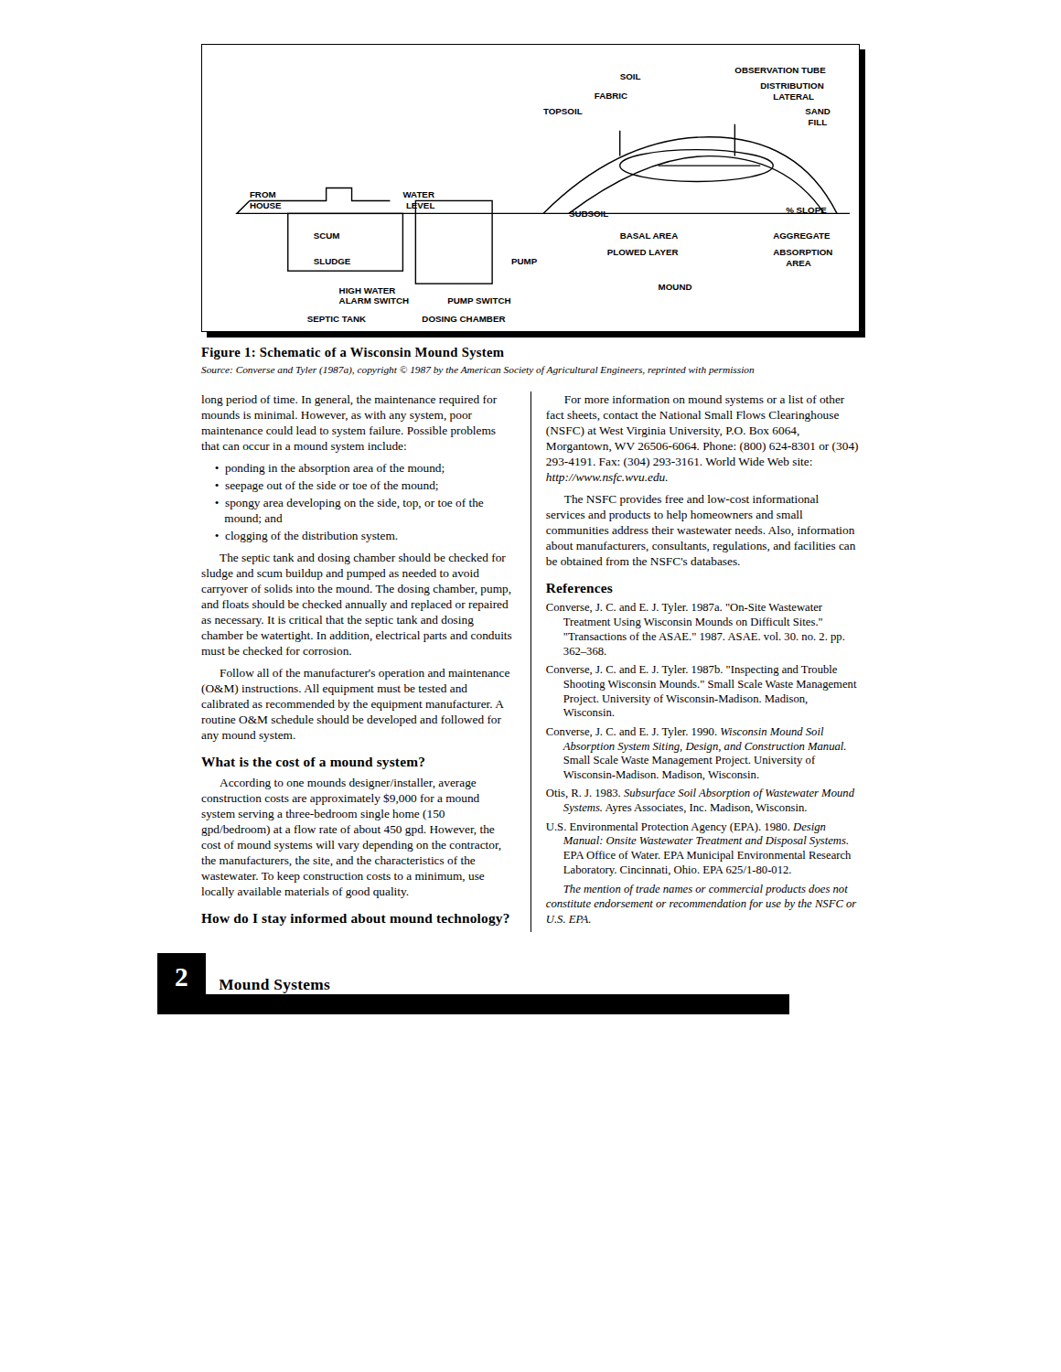Figure 1: Schematic of a Wisconsin Mound System
Source: Converse and Tyler (1987a), copyright © 1987 by the American Society of Agricultural Engineers, reprinted with permission
long period of time. In general, the maintenance required for mounds is minimal. However, as with any system, poor maintenance could lead to system failure. Possible problems that can occur in a mound system include:
ponding in the absorption area of the mound;
seepage out of the side or toe of the mound;
spongy area developing on the side, top, or toe of the mound; and
clogging of the distribution system.
The septic tank and dosing chamber should be checked for sludge and scum buildup and pumped as needed to avoid carryover of solids into the mound. The dosing chamber, pump, and floats should be checked annually and replaced or repaired as necessary. It is critical that the septic tank and dosing chamber be watertight. In addition, electrical parts and conduits must be checked for corrosion.
Follow all of the manufacturer's operation and maintenance (O&M) instructions. All equipment must be tested and calibrated as recommended by the equipment manufacturer. A routine O&M schedule should be developed and followed for any mound system.
What is the cost of a mound system?
According to one mounds designer/installer, average construction costs are approximately $9,000 for a mound system serving a three-bedroom single home (150 gpd/bedroom) at a flow rate of about 450 gpd. However, the cost of mound systems will vary depending on the contractor, the manufacturers, the site, and the characteristics of the wastewater. To keep construction costs to a minimum, use locally available materials of good quality.
How do I stay informed about mound technology?
For more information on mound systems or a list of other fact sheets, contact the National Small Flows Clearinghouse (NSFC) at West Virginia University, P.O. Box 6064, Morgantown, WV 26506-6064. Phone: (800) 624-8301 or (304) 293-4191. Fax: (304) 293-3161. World Wide Web site: http://www.nsfc.wvu.edu.
The NSFC provides free and low-cost informational services and products to help homeowners and small communities address their wastewater needs. Also, information about manufacturers, consultants, regulations, and facilities can be obtained from the NSFC's databases.
References
Converse, J. C. and E. J. Tyler. 1987a. "On-Site Wastewater Treatment Using Wisconsin Mounds on Difficult Sites." "Transactions of the ASAE." 1987. ASAE. vol. 30. no. 2. pp. 362–368.
Converse, J. C. and E. J. Tyler. 1987b. "Inspecting and Trouble Shooting Wisconsin Mounds." Small Scale Waste Management Project. University of Wisconsin-Madison. Madison, Wisconsin.
Converse, J. C. and E. J. Tyler. 1990. Wisconsin Mound Soil Absorption System Siting, Design, and Construction Manual. Small Scale Waste Management Project. University of Wisconsin-Madison. Madison, Wisconsin.
Otis, R. J. 1983. Subsurface Soil Absorption of Wastewater Mound Systems. Ayres Associates, Inc. Madison, Wisconsin.
U.S. Environmental Protection Agency (EPA). 1980. Design Manual: Onsite Wastewater Treatment and Disposal Systems. EPA Office of Water. EPA Municipal Environmental Research Laboratory. Cincinnati, Ohio. EPA 625/1-80-012.
The mention of trade names or commercial products does not constitute endorsement or recommendation for use by the NSFC or U.S. EPA.
2
Mound Systems